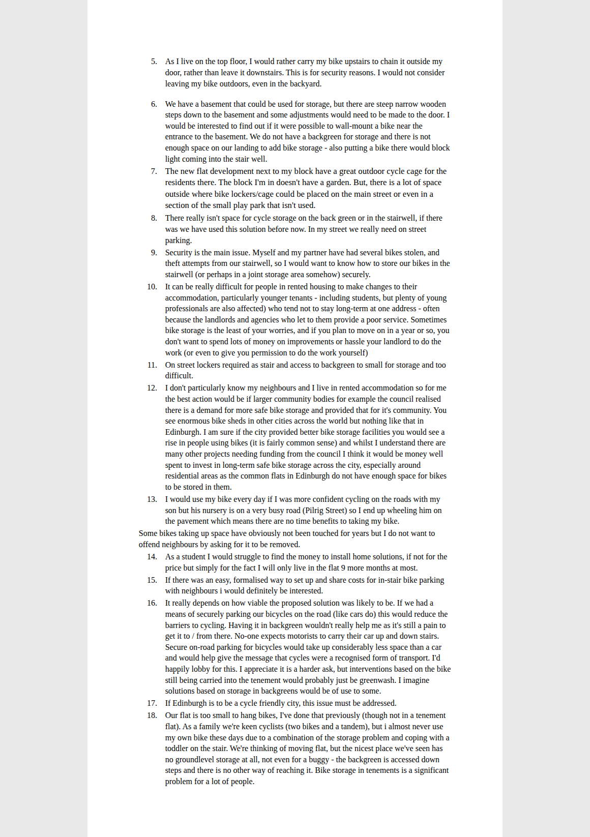As I live on the top floor, I would rather carry my bike upstairs to chain it outside my door, rather than leave it downstairs. This is for security reasons. I would not consider leaving my bike outdoors, even in the backyard.
We have a basement that could be used for storage, but there are steep narrow wooden steps down to the basement and some adjustments would need to be made to the door. I would be interested to find out if it were possible to wall-mount a bike near the entrance to the basement. We do not have a backgreen for storage and there is not enough space on our landing to add bike storage - also putting a bike there would block light coming into the stair well.
The new flat development next to my block have a great outdoor cycle cage for the residents there. The block I'm in doesn't have a garden. But, there is a lot of space outside where bike lockers/cage could be placed on the main street or even in a section of the small play park that isn't used.
There really isn't space for cycle storage on the back green or in the stairwell, if there was we have used this solution before now. In my street we really need on street parking.
Security is the main issue. Myself and my partner have had several bikes stolen, and theft attempts from our stairwell, so I would want to know how to store our bikes in the stairwell (or perhaps in a joint storage area somehow) securely.
It can be really difficult for people in rented housing to make changes to their accommodation, particularly younger tenants - including students, but plenty of young professionals are also affected) who tend not to stay long-term at one address - often because the landlords and agencies who let to them provide a poor service. Sometimes bike storage is the least of your worries, and if you plan to move on in a year or so, you don't want to spend lots of money on improvements or hassle your landlord to do the work (or even to give you permission to do the work yourself)
On street lockers required as stair and access to backgreen to small for storage and too difficult.
I don't particularly know my neighbours and I live in rented accommodation so for me the best action would be if larger community bodies for example the council realised there is a demand for more safe bike storage and provided that for it's community. You see enormous bike sheds in other cities across the world but nothing like that in Edinburgh. I am sure if the city provided better bike storage facilities you would see a rise in people using bikes (it is fairly common sense) and whilst I understand there are many other projects needing funding from the council I think it would be money well spent to invest in long-term safe bike storage across the city, especially around residential areas as the common flats in Edinburgh do not have enough space for bikes to be stored in them.
I would use my bike every day if I was more confident cycling on the roads with my son but his nursery is on a very busy road (Pilrig Street) so I end up wheeling him on the pavement which means there are no time benefits to taking my bike.
Some bikes taking up space have obviously not been touched for years but I do not want to offend neighbours by asking for it to be removed.
As a student I would struggle to find the money to install home solutions, if not for the price but simply for the fact I will only live in the flat 9 more months at most.
If there was an easy, formalised way to set up and share costs for in-stair bike parking with neighbours i would definitely be interested.
It really depends on how viable the proposed solution was likely to be. If we had a means of securely parking our bicycles on the road (like cars do) this would reduce the barriers to cycling. Having it in backgreen wouldn't really help me as it's still a pain to get it to / from there. No-one expects motorists to carry their car up and down stairs. Secure on-road parking for bicycles would take up considerably less space than a car and would help give the message that cycles were a recognised form of transport. I'd happily lobby for this. I appreciate it is a harder ask, but interventions based on the bike still being carried into the tenement would probably just be greenwash. I imagine solutions based on storage in backgreens would be of use to some.
If Edinburgh is to be a cycle friendly city, this issue must be addressed.
Our flat is too small to hang bikes, I've done that previously (though not in a tenement flat). As a family we're keen cyclists (two bikes and a tandem), but i almost never use my own bike these days due to a combination of the storage problem and coping with a toddler on the stair. We're thinking of moving flat, but the nicest place we've seen has no groundlevel storage at all, not even for a buggy - the backgreen is accessed down steps and there is no other way of reaching it. Bike storage in tenements is a significant problem for a lot of people.